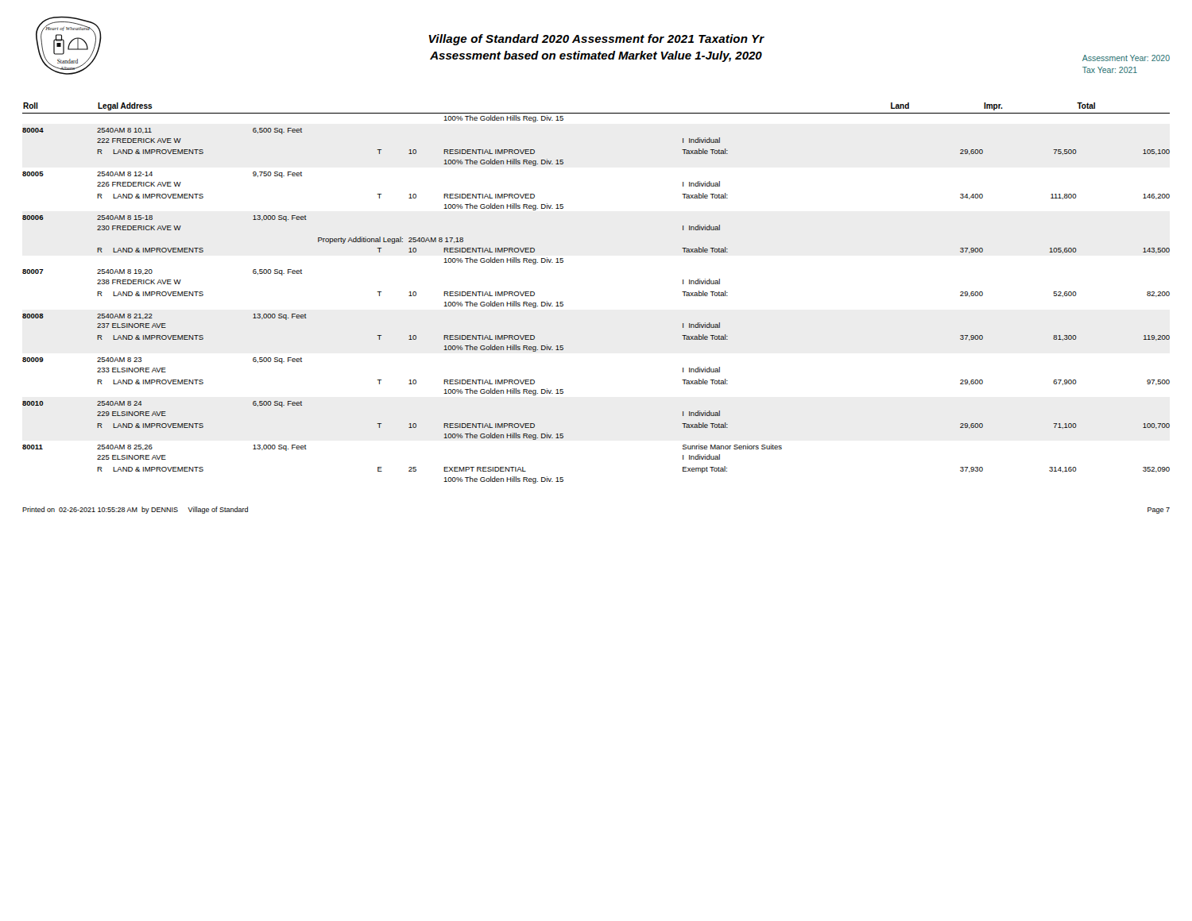Heart of Wheatland Standard Alberta
Village of Standard 2020 Assessment for 2021 Taxation Yr
Assessment based on estimated Market Value 1-July, 2020
Assessment Year: 2020
Tax Year: 2021
| Roll | Legal Address | | Land | Impr. | Total |
| --- | --- | --- | --- | --- | --- |
| | | | | | 100% The Golden Hills Reg. Div. 15 | | | | |
| 80004 | 2540AM 8 10,11 222 FREDERICK AVE W | 6,500 Sq. Feet | | | | I Individual | | | |
| | R LAND & IMPROVEMENTS | | T | 10 | RESIDENTIAL IMPROVED 100% The Golden Hills Reg. Div. 15 | Taxable Total: | 29,600 | 75,500 | 105,100 |
| 80005 | 2540AM 8 12-14 226 FREDERICK AVE W | 9,750 Sq. Feet | | | | I Individual | | | |
| | R LAND & IMPROVEMENTS | | T | 10 | RESIDENTIAL IMPROVED 100% The Golden Hills Reg. Div. 15 | Taxable Total: | 34,400 | 111,800 | 146,200 |
| 80006 | 2540AM 8 15-18 230 FREDERICK AVE W | 13,000 Sq. Feet | | | | I Individual | | | |
| | | Property Additional Legal: | 2540AM 8 17,18 | | | | |
| | R LAND & IMPROVEMENTS | | T | 10 | RESIDENTIAL IMPROVED | Taxable Total: | 37,900 | 105,600 | 143,500 |
| | | | | | 100% The Golden Hills Reg. Div. 15 | | | | |
| 80007 | 2540AM 8 19,20 238 FREDERICK AVE W | 6,500 Sq. Feet | | | | I Individual | | | |
| | R LAND & IMPROVEMENTS | | T | 10 | RESIDENTIAL IMPROVED 100% The Golden Hills Reg. Div. 15 | Taxable Total: | 29,600 | 52,600 | 82,200 |
| 80008 | 2540AM 8 21,22 237 ELSINORE AVE | 13,000 Sq. Feet | | | | I Individual | | | |
| | R LAND & IMPROVEMENTS | | T | 10 | RESIDENTIAL IMPROVED 100% The Golden Hills Reg. Div. 15 | Taxable Total: | 37,900 | 81,300 | 119,200 |
| 80009 | 2540AM 8 23 233 ELSINORE AVE | 6,500 Sq. Feet | | | | I Individual | | | |
| | R LAND & IMPROVEMENTS | | T | 10 | RESIDENTIAL IMPROVED 100% The Golden Hills Reg. Div. 15 | Taxable Total: | 29,600 | 67,900 | 97,500 |
| 80010 | 2540AM 8 24 229 ELSINORE AVE | 6,500 Sq. Feet | | | | I Individual | | | |
| | R LAND & IMPROVEMENTS | | T | 10 | RESIDENTIAL IMPROVED 100% The Golden Hills Reg. Div. 15 | Taxable Total: | 29,600 | 71,100 | 100,700 |
| 80011 | 2540AM 8 25,26 225 ELSINORE AVE | 13,000 Sq. Feet | | | | Sunrise Manor Seniors Suites I Individual | | | |
| | R LAND & IMPROVEMENTS | | E | 25 | EXEMPT RESIDENTIAL 100% The Golden Hills Reg. Div. 15 | Exempt Total: | 37,930 | 314,160 | 352,090 |
Printed on 02-26-2021 10:55:28 AM by DENNIS Village of Standard
Page 7